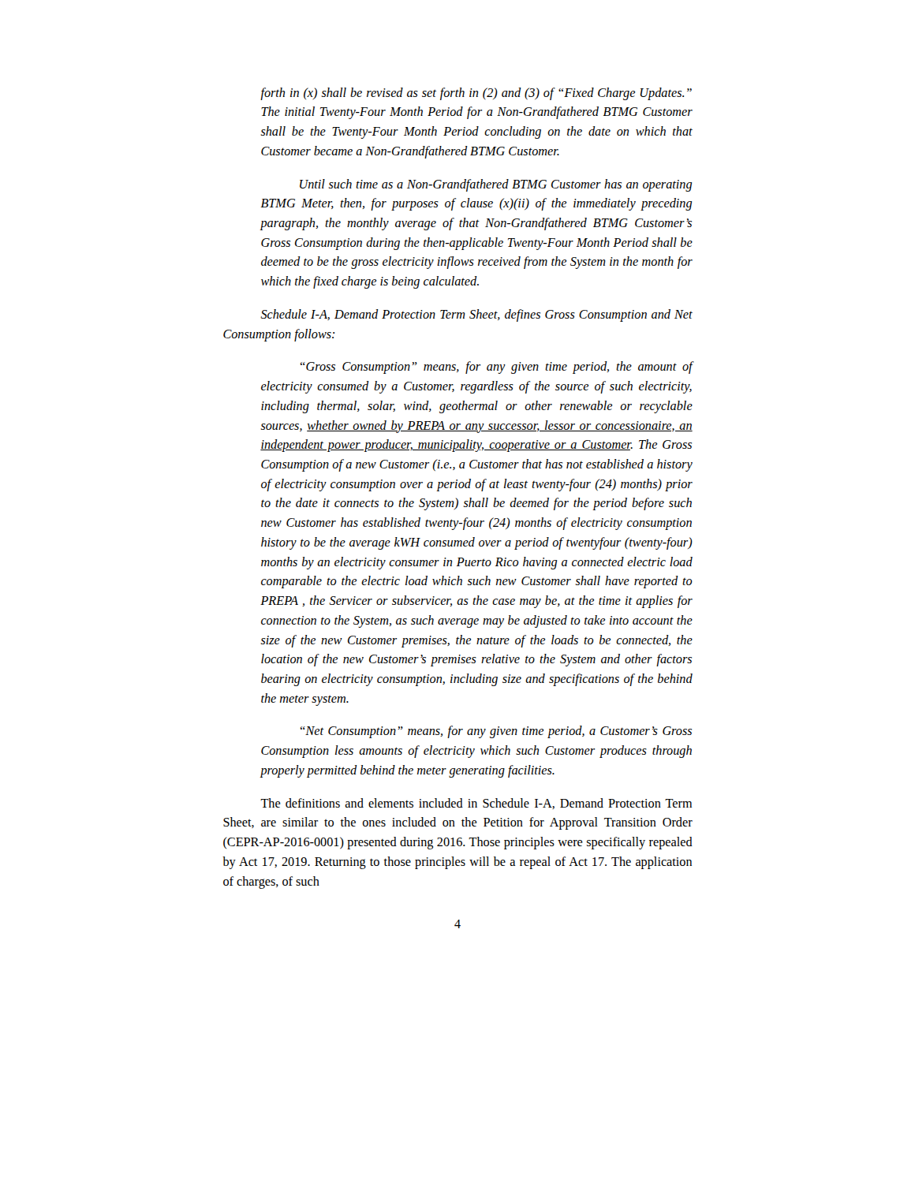forth in (x) shall be revised as set forth in (2) and (3) of “Fixed Charge Updates.” The initial Twenty-Four Month Period for a Non-Grandfathered BTMG Customer shall be the Twenty-Four Month Period concluding on the date on which that Customer became a Non-Grandfathered BTMG Customer.
Until such time as a Non-Grandfathered BTMG Customer has an operating BTMG Meter, then, for purposes of clause (x)(ii) of the immediately preceding paragraph, the monthly average of that Non-Grandfathered BTMG Customer’s Gross Consumption during the then-applicable Twenty-Four Month Period shall be deemed to be the gross electricity inflows received from the System in the month for which the fixed charge is being calculated.
Schedule I-A, Demand Protection Term Sheet, defines Gross Consumption and Net Consumption follows:
“Gross Consumption” means, for any given time period, the amount of electricity consumed by a Customer, regardless of the source of such electricity, including thermal, solar, wind, geothermal or other renewable or recyclable sources, whether owned by PREPA or any successor, lessor or concessionaire, an independent power producer, municipality, cooperative or a Customer. The Gross Consumption of a new Customer (i.e., a Customer that has not established a history of electricity consumption over a period of at least twenty-four (24) months) prior to the date it connects to the System) shall be deemed for the period before such new Customer has established twenty-four (24) months of electricity consumption history to be the average kWH consumed over a period of twentyfour (twenty-four) months by an electricity consumer in Puerto Rico having a connected electric load comparable to the electric load which such new Customer shall have reported to PREPA , the Servicer or subservicer, as the case may be, at the time it applies for connection to the System, as such average may be adjusted to take into account the size of the new Customer premises, the nature of the loads to be connected, the location of the new Customer’s premises relative to the System and other factors bearing on electricity consumption, including size and specifications of the behind the meter system.
“Net Consumption” means, for any given time period, a Customer’s Gross Consumption less amounts of electricity which such Customer produces through properly permitted behind the meter generating facilities.
The definitions and elements included in Schedule I-A, Demand Protection Term Sheet, are similar to the ones included on the Petition for Approval Transition Order (CEPR-AP-2016-0001) presented during 2016. Those principles were specifically repealed by Act 17, 2019. Returning to those principles will be a repeal of Act 17. The application of charges, of such
4